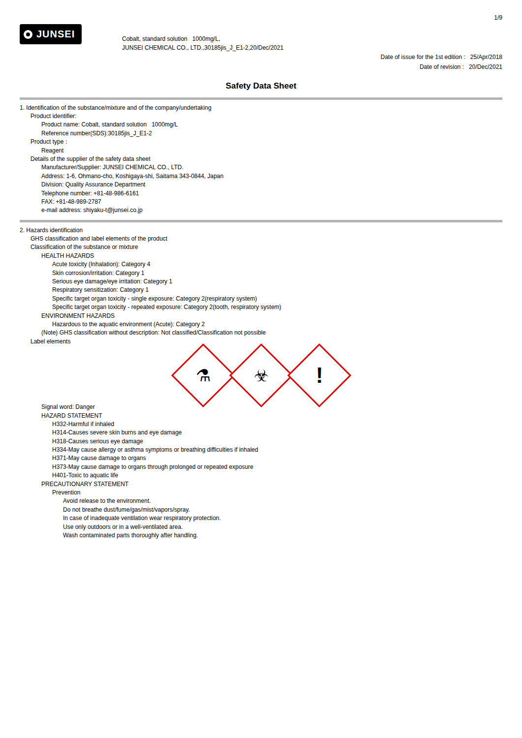1/9
JUNSEI
Cobalt, standard solution 1000mg/L,
JUNSEI CHEMICAL CO., LTD.,30185jis_J_E1-2,20/Dec/2021
Date of issue for the 1st edition : 25/Apr/2018
Date of revision : 20/Dec/2021
Safety Data Sheet
1. Identification of the substance/mixture and of the company/undertaking
Product identifier:
Product name: Cobalt, standard solution 1000mg/L
Reference number(SDS):30185jis_J_E1-2
Product type：
Reagent
Details of the supplier of the safety data sheet
Manufacturer/Supplier: JUNSEI CHEMICAL CO., LTD.
Address: 1-6, Ohmano-cho, Koshigaya-shi, Saitama 343-0844, Japan
Division: Quality Assurance Department
Telephone number: +81-48-986-6161
FAX: +81-48-989-2787
e-mail address: shiyaku-t@junsei.co.jp
2. Hazards identification
GHS classification and label elements of the product
Classification of the substance or mixture
HEALTH HAZARDS
Acute toxicity (Inhalation): Category 4
Skin corrosion/irritation: Category 1
Serious eye damage/eye irritation: Category 1
Respiratory sensitization: Category 1
Specific target organ toxicity - single exposure: Category 2(respiratory system)
Specific target organ toxicity - repeated exposure: Category 2(tooth, respiratory system)
ENVIRONMENT HAZARDS
Hazardous to the aquatic environment (Acute): Category 2
(Note) GHS classification without description: Not classified/Classification not possible
Label elements
Signal word: Danger
HAZARD STATEMENT
H332-Harmful if inhaled
H314-Causes severe skin burns and eye damage
H318-Causes serious eye damage
H334-May cause allergy or asthma symptoms or breathing difficulties if inhaled
H371-May cause damage to organs
H373-May cause damage to organs through prolonged or repeated exposure
H401-Toxic to aquatic life
PRECAUTIONARY STATEMENT
Prevention
Avoid release to the environment.
Do not breathe dust/fume/gas/mist/vapors/spray.
In case of inadequate ventilation wear respiratory protection.
Use only outdoors or in a well-ventilated area.
Wash contaminated parts thoroughly after handling.